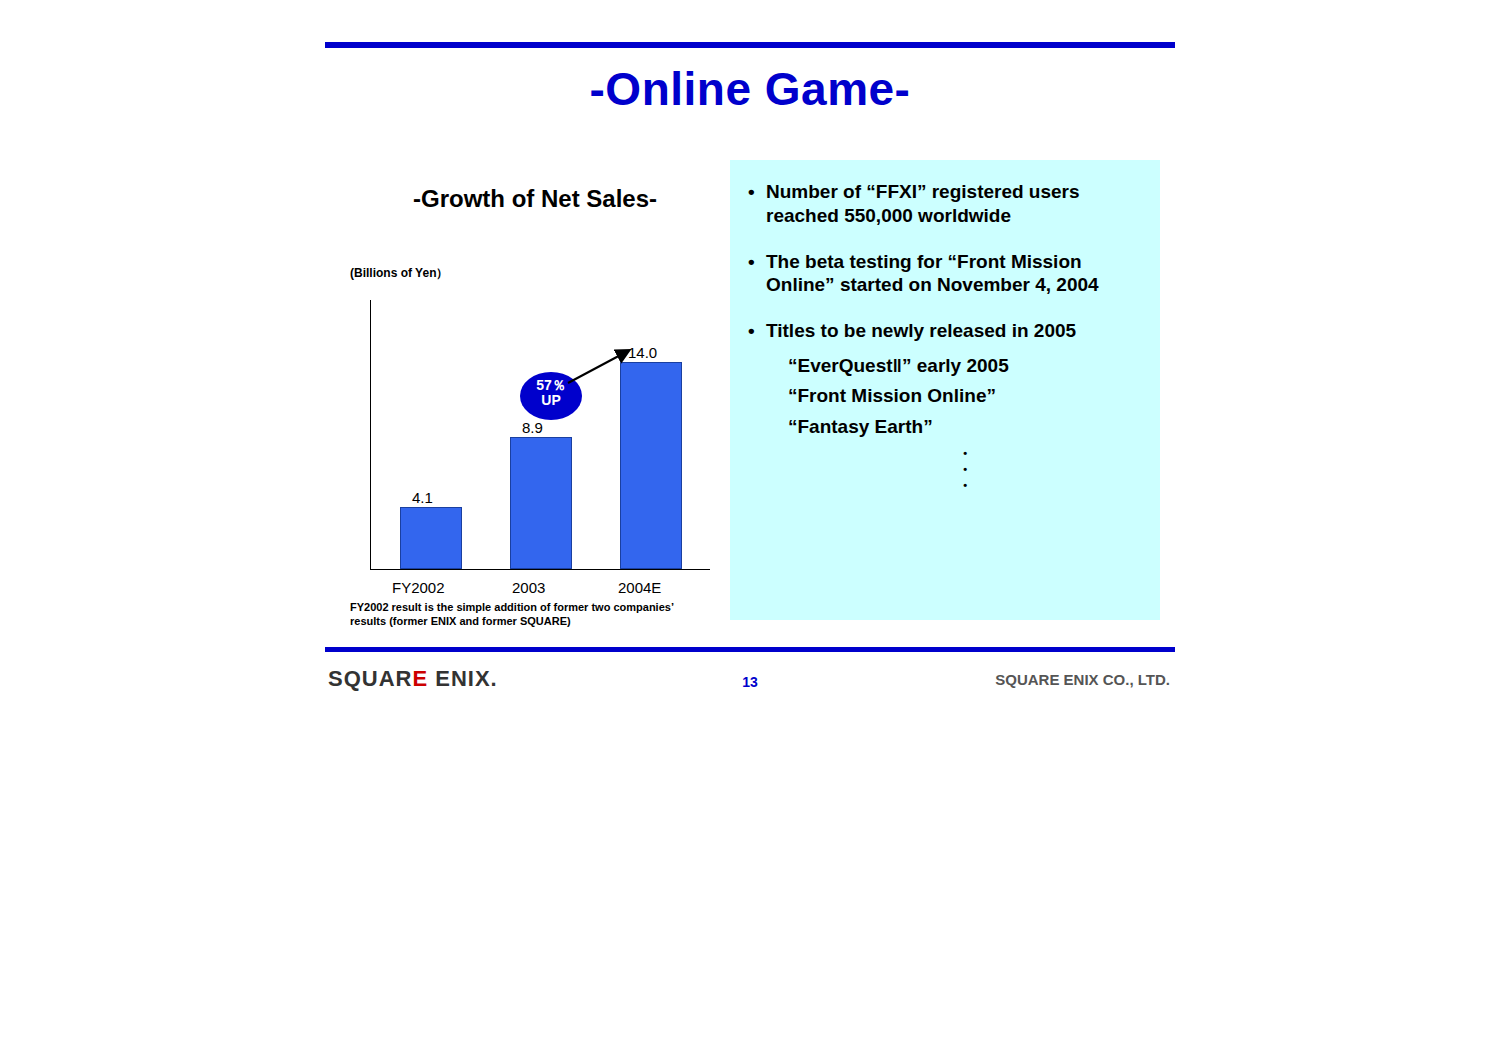-Online Game-
-Growth of Net Sales-
(Billions of Yen）
4.1
8.9
14.0
FY2002
2003
2004E
57％
UP
FY2002 result is the simple addition of former two companies’ results (former ENIX and former SQUARE)
Number of “FFXI” registered users reached 550,000 worldwide
The beta testing for “Front Mission Online” started on November 4, 2004
Titles to be newly released in 2005
“EverQuest‖” early 2005
“Front Mission Online”
“Fantasy Earth”
・
・
・
SQUARE ENIX.
13
SQUARE ENIX CO., LTD.